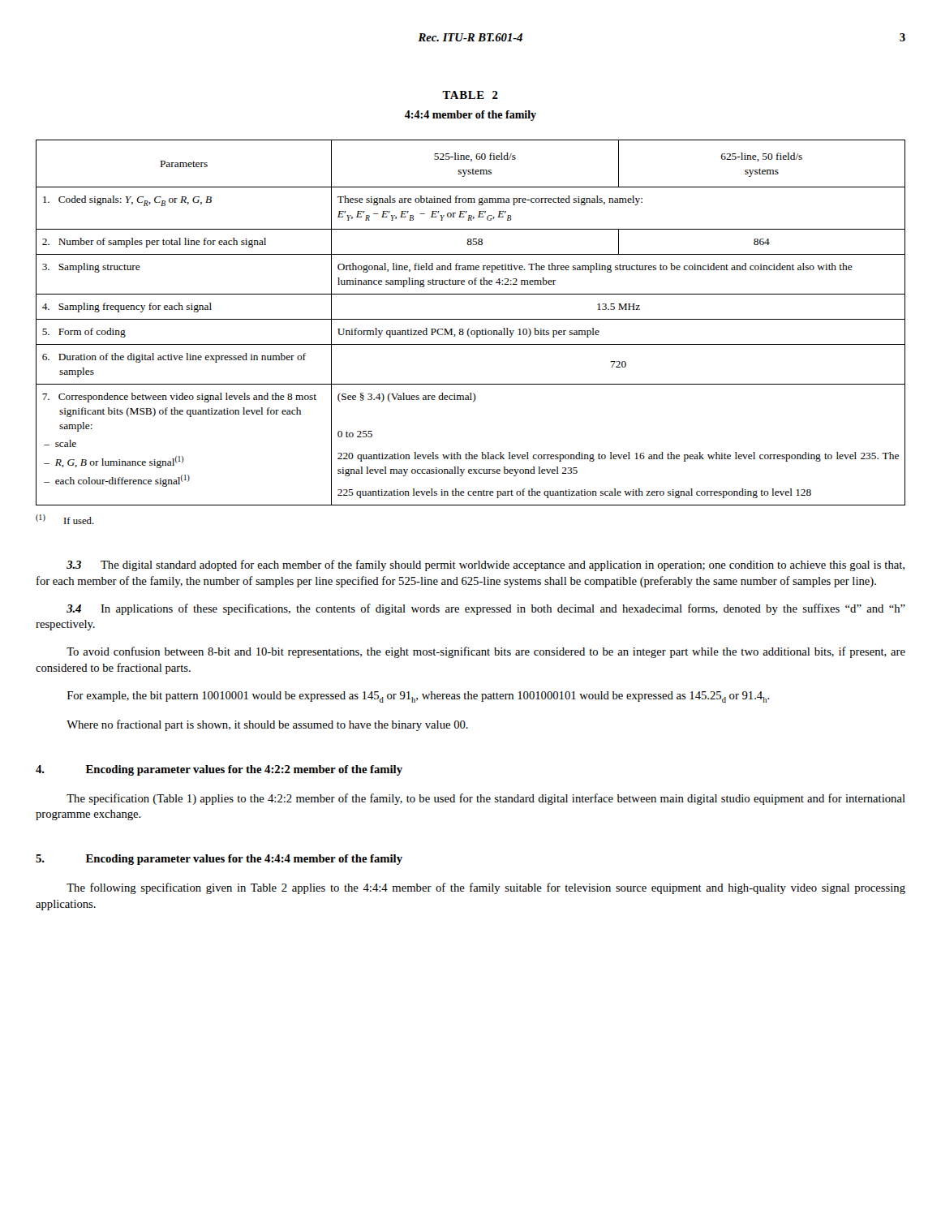Rec. ITU-R BT.601-4 3
TABLE 2
4:4:4 member of the family
| Parameters | 525-line, 60 field/s systems | 625-line, 50 field/s systems |
| 1. Coded signals: Y , C R , C B or R , G , B | These signals are obtained from gamma pre-corrected signals, namely: E ′ Y , E ′ R − E ′ Y , E ′ B − E ′ Y or E ′ R , E ′ G , E ′ B |
| 2. Number of samples per total line for each signal | 858 | 864 |
| 3. Sampling structure | Orthogonal, line, field and frame repetitive. The three sampling structures to be coincident and coincident also with the luminance sampling structure of the 4:2:2 member |
| 4. Sampling frequency for each signal | 13.5 MHz |
| 5. Form of coding | Uniformly quantized PCM, 8 (optionally 10) bits per sample |
| 6. Duration of the digital active line expressed in number of samples | 720 |
| 7. Correspondence between video signal levels and the 8 most significant bits (MSB) of the quantization level for each sample: – scale – R , G , B or luminance signal (1) – each colour-difference signal (1) | (See § 3.4) (Values are decimal) 0 to 255 220 quantization levels with the black level corresponding to level 16 and the peak white level corresponding to level 235. The signal level may occasionally excurse beyond level 235 225 quantization levels in the centre part of the quantization scale with zero signal corresponding to level 128 |
(1) If used.
3.3 The digital standard adopted for each member of the family should permit worldwide acceptance and application in operation; one condition to achieve this goal is that, for each member of the family, the number of samples per line specified for 525-line and 625-line systems shall be compatible (preferably the same number of samples per line).
3.4 In applications of these specifications, the contents of digital words are expressed in both decimal and hexadecimal forms, denoted by the suffixes “d” and “h” respectively.
To avoid confusion between 8-bit and 10-bit representations, the eight most-significant bits are considered to be an integer part while the two additional bits, if present, are considered to be fractional parts.
For example, the bit pattern 10010001 would be expressed as 145d or 91h, whereas the pattern 1001000101 would be expressed as 145.25d or 91.4h.
Where no fractional part is shown, it should be assumed to have the binary value 00.
4. Encoding parameter values for the 4:2:2 member of the family
The specification (Table 1) applies to the 4:2:2 member of the family, to be used for the standard digital interface between main digital studio equipment and for international programme exchange.
5. Encoding parameter values for the 4:4:4 member of the family
The following specification given in Table 2 applies to the 4:4:4 member of the family suitable for television source equipment and high-quality video signal processing applications.